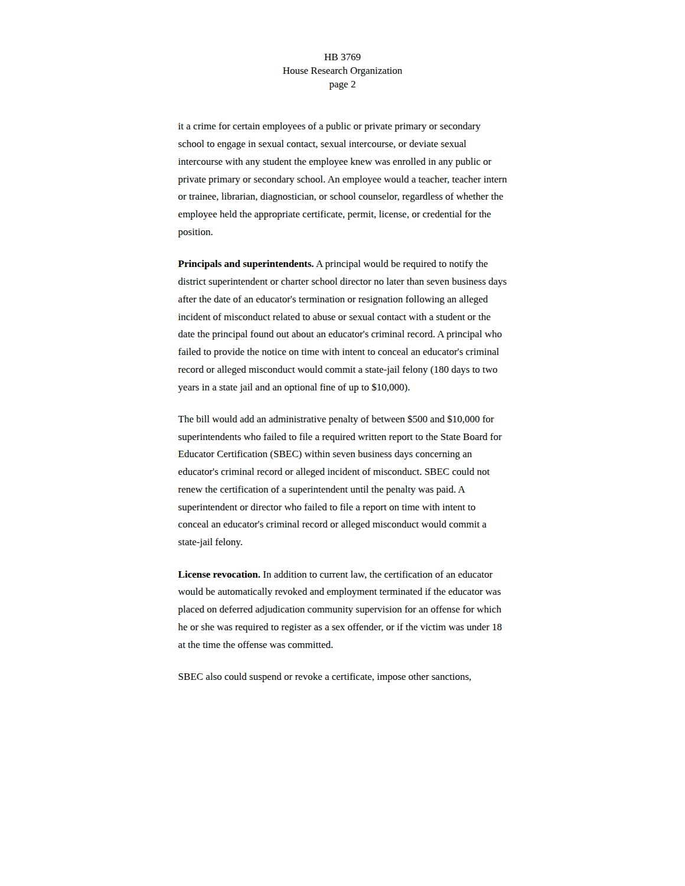HB 3769 House Research Organization page 2
it a crime for certain employees of a public or private primary or secondary school to engage in sexual contact, sexual intercourse, or deviate sexual intercourse with any student the employee knew was enrolled in any public or private primary or secondary school. An employee would a teacher, teacher intern or trainee, librarian, diagnostician, or school counselor, regardless of whether the employee held the appropriate certificate, permit, license, or credential for the position.
Principals and superintendents. A principal would be required to notify the district superintendent or charter school director no later than seven business days after the date of an educator's termination or resignation following an alleged incident of misconduct related to abuse or sexual contact with a student or the date the principal found out about an educator's criminal record. A principal who failed to provide the notice on time with intent to conceal an educator's criminal record or alleged misconduct would commit a state-jail felony (180 days to two years in a state jail and an optional fine of up to $10,000).
The bill would add an administrative penalty of between $500 and $10,000 for superintendents who failed to file a required written report to the State Board for Educator Certification (SBEC) within seven business days concerning an educator's criminal record or alleged incident of misconduct. SBEC could not renew the certification of a superintendent until the penalty was paid. A superintendent or director who failed to file a report on time with intent to conceal an educator's criminal record or alleged misconduct would commit a state-jail felony.
License revocation. In addition to current law, the certification of an educator would be automatically revoked and employment terminated if the educator was placed on deferred adjudication community supervision for an offense for which he or she was required to register as a sex offender, or if the victim was under 18 at the time the offense was committed.
SBEC also could suspend or revoke a certificate, impose other sanctions,